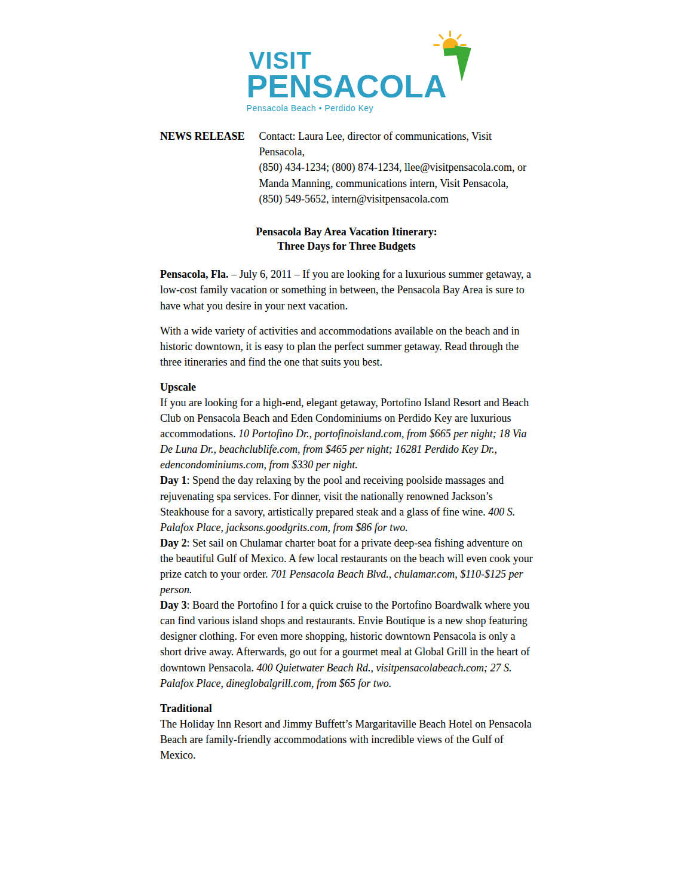VISIT PENSACOLA Pensacola Beach • Perdido Key
NEWS RELEASE
Contact: Laura Lee, director of communications, Visit Pensacola,
(850) 434-1234; (800) 874-1234, llee@visitpensacola.com, or
Manda Manning, communications intern, Visit Pensacola,
(850) 549-5652, intern@visitpensacola.com
Pensacola Bay Area Vacation Itinerary:
Three Days for Three Budgets
Pensacola, Fla. – July 6, 2011 – If you are looking for a luxurious summer getaway, a low-cost family vacation or something in between, the Pensacola Bay Area is sure to have what you desire in your next vacation.
With a wide variety of activities and accommodations available on the beach and in historic downtown, it is easy to plan the perfect summer getaway. Read through the three itineraries and find the one that suits you best.
Upscale
If you are looking for a high-end, elegant getaway, Portofino Island Resort and Beach Club on Pensacola Beach and Eden Condominiums on Perdido Key are luxurious accommodations. 10 Portofino Dr., portofinoisland.com, from $665 per night; 18 Via De Luna Dr., beachclublife.com, from $465 per night; 16281 Perdido Key Dr., edencondominiums.com, from $330 per night.
Day 1: Spend the day relaxing by the pool and receiving poolside massages and rejuvenating spa services. For dinner, visit the nationally renowned Jackson’s Steakhouse for a savory, artistically prepared steak and a glass of fine wine. 400 S. Palafox Place, jacksons.goodgrits.com, from $86 for two.
Day 2: Set sail on Chulamar charter boat for a private deep-sea fishing adventure on the beautiful Gulf of Mexico. A few local restaurants on the beach will even cook your prize catch to your order. 701 Pensacola Beach Blvd., chulamar.com, $110-$125 per person.
Day 3: Board the Portofino I for a quick cruise to the Portofino Boardwalk where you can find various island shops and restaurants. Envie Boutique is a new shop featuring designer clothing. For even more shopping, historic downtown Pensacola is only a short drive away. Afterwards, go out for a gourmet meal at Global Grill in the heart of downtown Pensacola. 400 Quietwater Beach Rd., visitpensacolabeach.com; 27 S. Palafox Place, dineglobalgrill.com, from $65 for two.
Traditional
The Holiday Inn Resort and Jimmy Buffett’s Margaritaville Beach Hotel on Pensacola Beach are family-friendly accommodations with incredible views of the Gulf of Mexico.